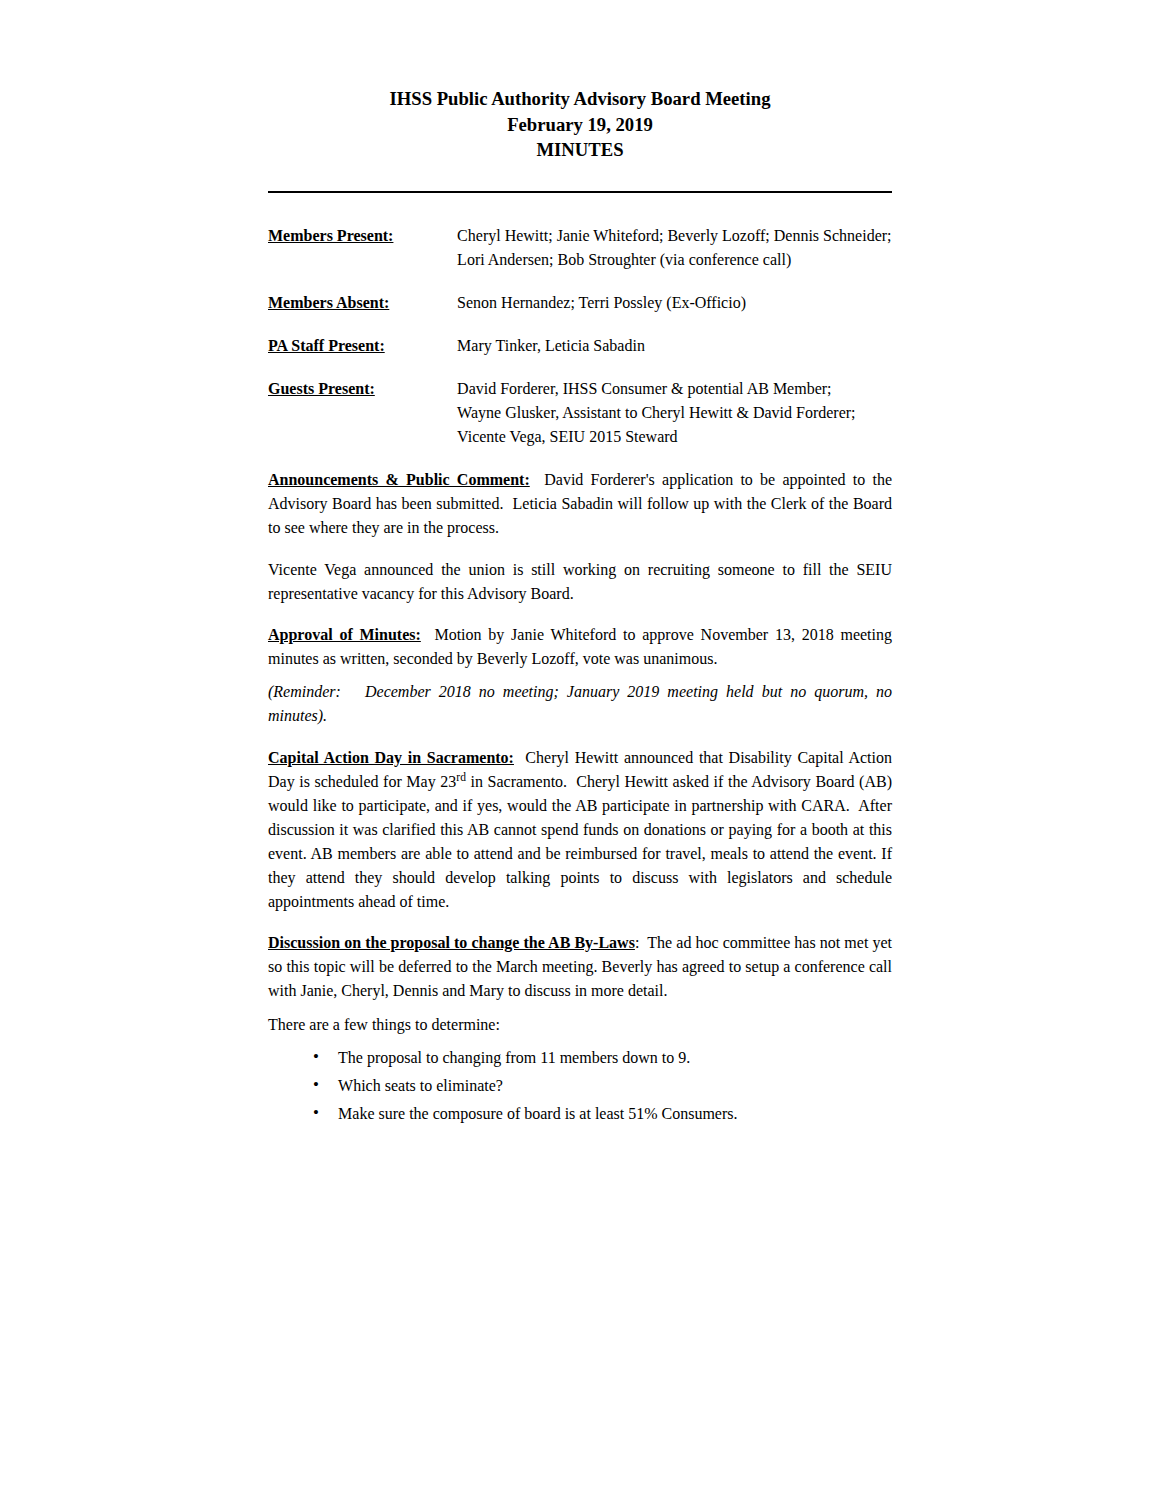IHSS Public Authority Advisory Board Meeting February 19, 2019 MINUTES
| Members Present: | Cheryl Hewitt; Janie Whiteford; Beverly Lozoff; Dennis Schneider; Lori Andersen; Bob Stroughter (via conference call) |
| Members Absent: | Senon Hernandez; Terri Possley (Ex-Officio) |
| PA Staff Present: | Mary Tinker, Leticia Sabadin |
| Guests Present: | David Forderer, IHSS Consumer & potential AB Member; Wayne Glusker, Assistant to Cheryl Hewitt & David Forderer; Vicente Vega, SEIU 2015 Steward |
Announcements & Public Comment: David Forderer's application to be appointed to the Advisory Board has been submitted. Leticia Sabadin will follow up with the Clerk of the Board to see where they are in the process.
Vicente Vega announced the union is still working on recruiting someone to fill the SEIU representative vacancy for this Advisory Board.
Approval of Minutes: Motion by Janie Whiteford to approve November 13, 2018 meeting minutes as written, seconded by Beverly Lozoff, vote was unanimous.
(Reminder: December 2018 no meeting; January 2019 meeting held but no quorum, no minutes).
Capital Action Day in Sacramento: Cheryl Hewitt announced that Disability Capital Action Day is scheduled for May 23rd in Sacramento. Cheryl Hewitt asked if the Advisory Board (AB) would like to participate, and if yes, would the AB participate in partnership with CARA. After discussion it was clarified this AB cannot spend funds on donations or paying for a booth at this event. AB members are able to attend and be reimbursed for travel, meals to attend the event. If they attend they should develop talking points to discuss with legislators and schedule appointments ahead of time.
Discussion on the proposal to change the AB By-Laws: The ad hoc committee has not met yet so this topic will be deferred to the March meeting. Beverly has agreed to setup a conference call with Janie, Cheryl, Dennis and Mary to discuss in more detail.
There are a few things to determine:
The proposal to changing from 11 members down to 9.
Which seats to eliminate?
Make sure the composure of board is at least 51% Consumers.